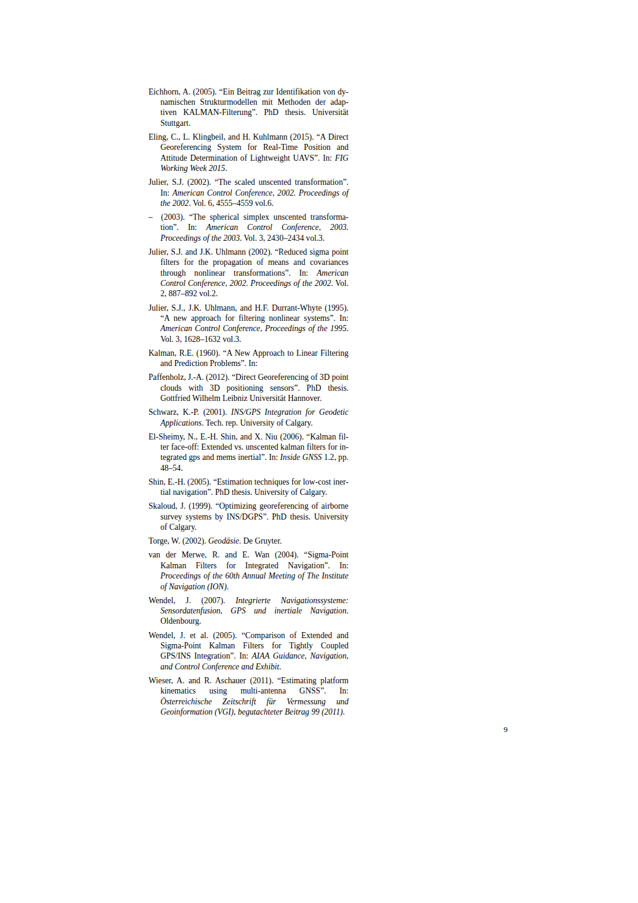Eichhorn, A. (2005). “Ein Beitrag zur Identifikation von dynamischen Strukturmodellen mit Methoden der adaptiven KALMAN-Filterung”. PhD thesis. Universität Stuttgart.
Eling, C., L. Klingbeil, and H. Kuhlmann (2015). “A Direct Georeferencing System for Real-Time Position and Attitude Determination of Lightweight UAVS”. In: FIG Working Week 2015.
Julier, S.J. (2002). “The scaled unscented transformation”. In: American Control Conference, 2002. Proceedings of the 2002. Vol. 6, 4555–4559 vol.6.
– (2003). “The spherical simplex unscented transformation”. In: American Control Conference, 2003. Proceedings of the 2003. Vol. 3, 2430–2434 vol.3.
Julier, S.J. and J.K. Uhlmann (2002). “Reduced sigma point filters for the propagation of means and covariances through nonlinear transformations”. In: American Control Conference, 2002. Proceedings of the 2002. Vol. 2, 887–892 vol.2.
Julier, S.J., J.K. Uhlmann, and H.F. Durrant-Whyte (1995). “A new approach for filtering nonlinear systems”. In: American Control Conference, Proceedings of the 1995. Vol. 3, 1628–1632 vol.3.
Kalman, R.E. (1960). “A New Approach to Linear Filtering and Prediction Problems”. In:
Paffenholz, J.-A. (2012). “Direct Georeferencing of 3D point clouds with 3D positioning sensors”. PhD thesis. Gottfried Wilhelm Leibniz Universität Hannover.
Schwarz, K.-P. (2001). INS/GPS Integration for Geodetic Applications. Tech. rep. University of Calgary.
El-Sheimy, N., E.-H. Shin, and X. Niu (2006). “Kalman filter face-off: Extended vs. unscented kalman filters for integrated gps and mems inertial”. In: Inside GNSS 1.2, pp. 48–54.
Shin, E.-H. (2005). “Estimation techniques for low-cost inertial navigation”. PhD thesis. University of Calgary.
Skaloud, J. (1999). “Optimizing georeferencing of airborne survey systems by INS/DGPS”. PhD thesis. University of Calgary.
Torge, W. (2002). Geodäsie. De Gruyter.
van der Merwe, R. and E. Wan (2004). “Sigma-Point Kalman Filters for Integrated Navigation”. In: Proceedings of the 60th Annual Meeting of The Institute of Navigation (ION).
Wendel, J. (2007). Integrierte Navigationssysteme: Sensordatenfusion, GPS und inertiale Navigation. Oldenbourg.
Wendel, J. et al. (2005). “Comparison of Extended and Sigma-Point Kalman Filters for Tightly Coupled GPS/INS Integration”. In: AIAA Guidance, Navigation, and Control Conference and Exhibit.
Wieser, A. and R. Aschauer (2011). “Estimating platform kinematics using multi-antenna GNSS”. In: Österreichische Zeitschrift für Vermessung und Geoinformation (VGI), begutachteter Beitrag 99 (2011).
9